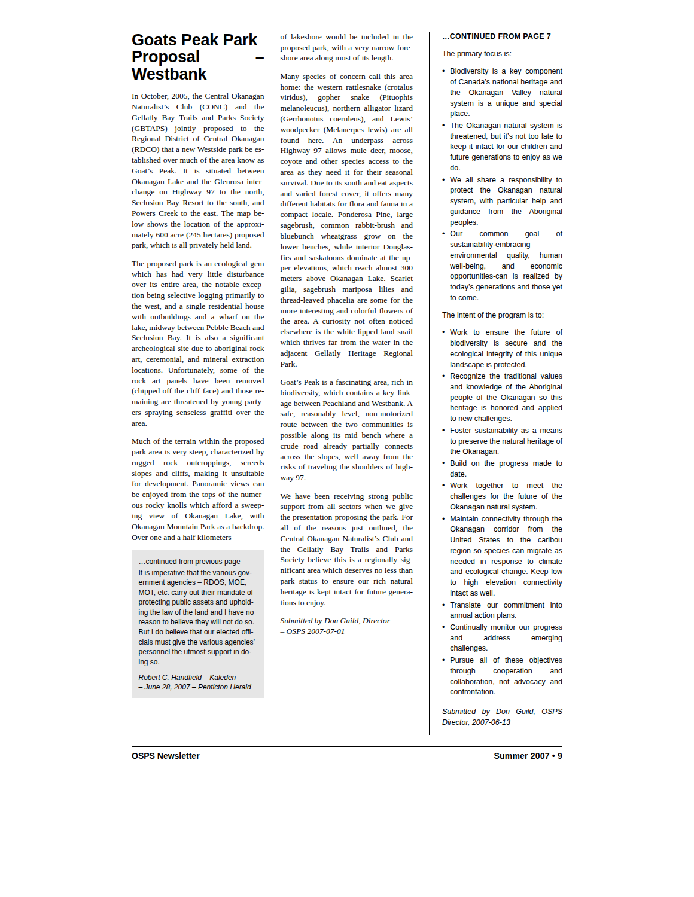Goats Peak Park
Proposal – Westbank
In October, 2005, the Central Okanagan Naturalist’s Club (CONC) and the Gellatly Bay Trails and Parks Society (GBTAPS) jointly proposed to the Regional District of Central Okanagan (RDCO) that a new Westside park be established over much of the area know as Goat’s Peak. It is situated between Okanagan Lake and the Glenrosa interchange on Highway 97 to the north, Seclusion Bay Resort to the south, and Powers Creek to the east. The map below shows the location of the approximately 600 acre (245 hectares) proposed park, which is all privately held land.
The proposed park is an ecological gem which has had very little disturbance over its entire area, the notable exception being selective logging primarily to the west, and a single residential house with outbuildings and a wharf on the lake, midway between Pebble Beach and Seclusion Bay. It is also a significant archeological site due to aboriginal rock art, ceremonial, and mineral extraction locations. Unfortunately, some of the rock art panels have been removed (chipped off the cliff face) and those remaining are threatened by young partyers spraying senseless graffiti over the area.
Much of the terrain within the proposed park area is very steep, characterized by rugged rock outcroppings, screeds slopes and cliffs, making it unsuitable for development. Panoramic views can be enjoyed from the tops of the numerous rocky knolls which afford a sweeping view of Okanagan Lake, with Okanagan Mountain Park as a backdrop. Over one and a half kilometers
…continued from previous page
It is imperative that the various government agencies – RDOS, MOE, MOT, etc. carry out their mandate of protecting public assets and upholding the law of the land and I have no reason to believe they will not do so. But I do believe that our elected officials must give the various agencies’ personnel the utmost support in doing so.
Robert C. Handfield – Kaleden
– June 28, 2007 – Penticton Herald
of lakeshore would be included in the proposed park, with a very narrow foreshore area along most of its length.
Many species of concern call this area home: the western rattlesnake (crotalus viridus), gopher snake (Pituophis melanoleucus), northern alligator lizard (Gerrhonotus coeruleus), and Lewis’ woodpecker (Melanerpes lewis) are all found here. An underpass across Highway 97 allows mule deer, moose, coyote and other species access to the area as they need it for their seasonal survival. Due to its south and eat aspects and varied forest cover, it offers many different habitats for flora and fauna in a compact locale. Ponderosa Pine, large sagebrush, common rabbit-brush and bluebunch wheatgrass grow on the lower benches, while interior Douglas-firs and saskatoons dominate at the upper elevations, which reach almost 300 meters above Okanagan Lake. Scarlet gilia, sagebrush mariposa lilies and thread-leaved phacelia are some for the more interesting and colorful flowers of the area. A curiosity not often noticed elsewhere is the white-lipped land snail which thrives far from the water in the adjacent Gellatly Heritage Regional Park.
Goat’s Peak is a fascinating area, rich in biodiversity, which contains a key linkage between Peachland and Westbank. A safe, reasonably level, non-motorized route between the two communities is possible along its mid bench where a crude road already partially connects across the slopes, well away from the risks of traveling the shoulders of highway 97.
We have been receiving strong public support from all sectors when we give the presentation proposing the park. For all of the reasons just outlined, the Central Okanagan Naturalist’s Club and the Gellatly Bay Trails and Parks Society believe this is a regionally significant area which deserves no less than park status to ensure our rich natural heritage is kept intact for future generations to enjoy.
Submitted by Don Guild, Director
– OSPS 2007-07-01
…CONTINUED FROM PAGE 7
The primary focus is:
Biodiversity is a key component of Canada’s national heritage and the Okanagan Valley natural system is a unique and special place.
The Okanagan natural system is threatened, but it’s not too late to keep it intact for our children and future generations to enjoy as we do.
We all share a responsibility to protect the Okanagan natural system, with particular help and guidance from the Aboriginal peoples.
Our common goal of sustainability-embracing environmental quality, human well-being, and economic opportunities-can is realized by today’s generations and those yet to come.
The intent of the program is to:
Work to ensure the future of biodiversity is secure and the ecological integrity of this unique landscape is protected.
Recognize the traditional values and knowledge of the Aboriginal people of the Okanagan so this heritage is honored and applied to new challenges.
Foster sustainability as a means to preserve the natural heritage of the Okanagan.
Build on the progress made to date.
Work together to meet the challenges for the future of the Okanagan natural system.
Maintain connectivity through the Okanagan corridor from the United States to the caribou region so species can migrate as needed in response to climate and ecological change. Keep low to high elevation connectivity intact as well.
Translate our commitment into annual action plans.
Continually monitor our progress and address emerging challenges.
Pursue all of these objectives through cooperation and collaboration, not advocacy and confrontation.
Submitted by Don Guild, OSPS Director, 2007-06-13
OSPS Newsletter
Summer 2007 • 9